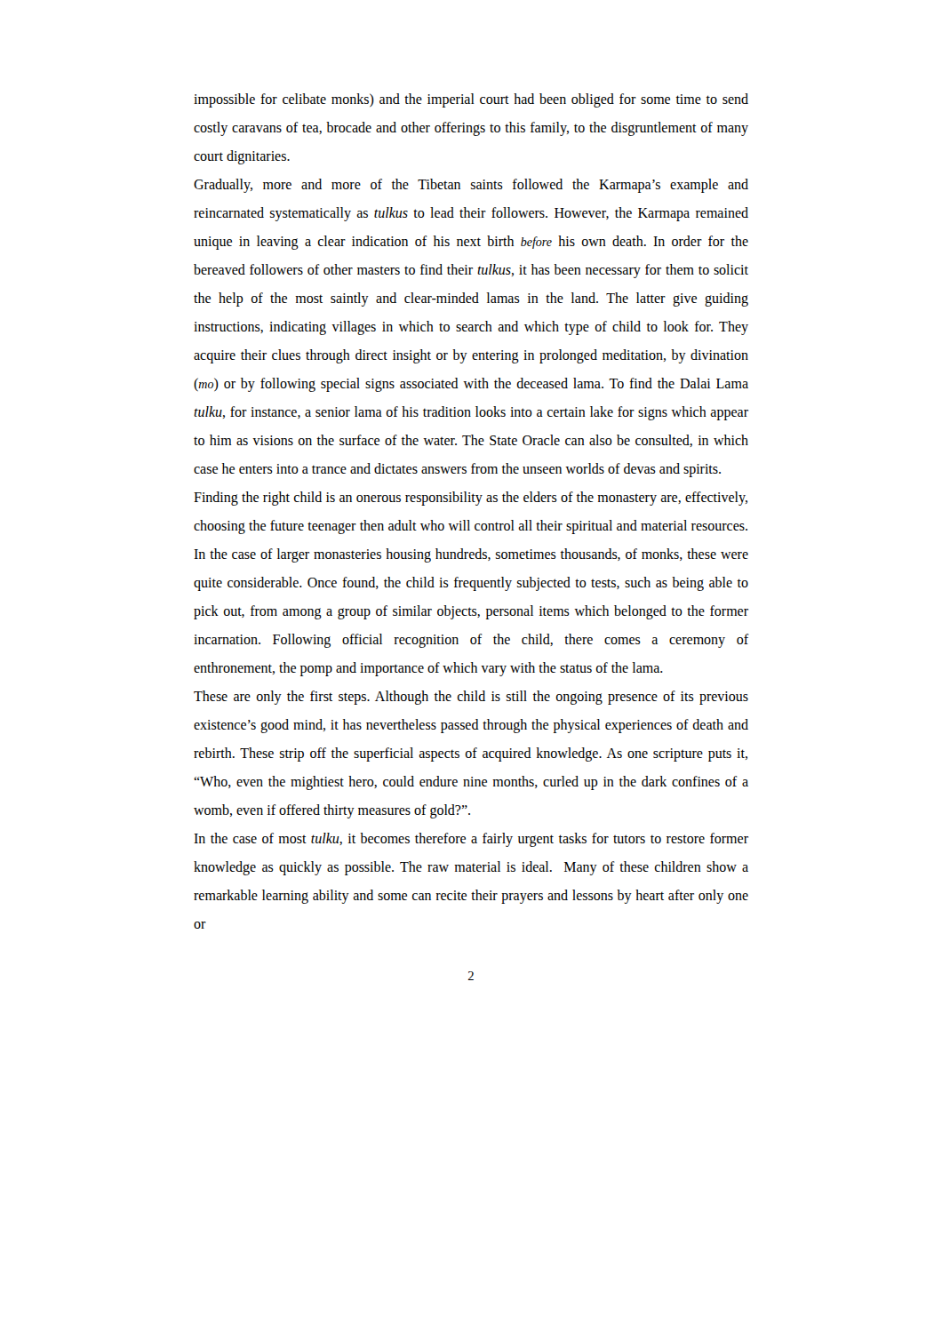impossible for celibate monks) and the imperial court had been obliged for some time to send costly caravans of tea, brocade and other offerings to this family, to the disgruntlement of many court dignitaries.
Gradually, more and more of the Tibetan saints followed the Karmapa’s example and reincarnated systematically as tulkus to lead their followers. However, the Karmapa remained unique in leaving a clear indication of his next birth before his own death. In order for the bereaved followers of other masters to find their tulkus, it has been necessary for them to solicit the help of the most saintly and clear-minded lamas in the land. The latter give guiding instructions, indicating villages in which to search and which type of child to look for. They acquire their clues through direct insight or by entering in prolonged meditation, by divination (mo) or by following special signs associated with the deceased lama. To find the Dalai Lama tulku, for instance, a senior lama of his tradition looks into a certain lake for signs which appear to him as visions on the surface of the water. The State Oracle can also be consulted, in which case he enters into a trance and dictates answers from the unseen worlds of devas and spirits.
Finding the right child is an onerous responsibility as the elders of the monastery are, effectively, choosing the future teenager then adult who will control all their spiritual and material resources. In the case of larger monasteries housing hundreds, sometimes thousands, of monks, these were quite considerable. Once found, the child is frequently subjected to tests, such as being able to pick out, from among a group of similar objects, personal items which belonged to the former incarnation. Following official recognition of the child, there comes a ceremony of enthronement, the pomp and importance of which vary with the status of the lama.
These are only the first steps. Although the child is still the ongoing presence of its previous existence’s good mind, it has nevertheless passed through the physical experiences of death and rebirth. These strip off the superficial aspects of acquired knowledge. As one scripture puts it, “Who, even the mightiest hero, could endure nine months, curled up in the dark confines of a womb, even if offered thirty measures of gold?”.
In the case of most tulku, it becomes therefore a fairly urgent tasks for tutors to restore former knowledge as quickly as possible. The raw material is ideal. Many of these children show a remarkable learning ability and some can recite their prayers and lessons by heart after only one or
2